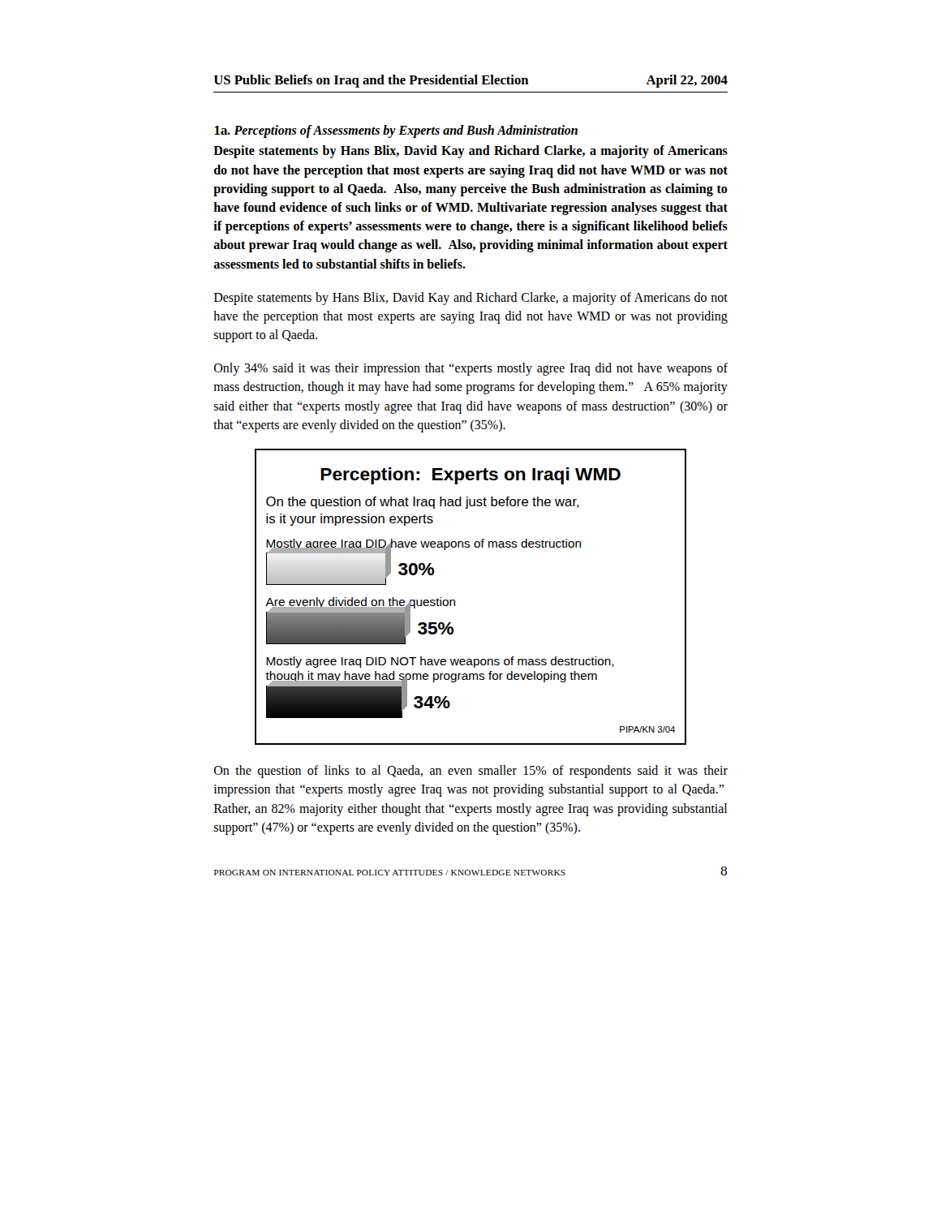US Public Beliefs on Iraq and the Presidential Election April 22, 2004
1a. Perceptions of Assessments by Experts and Bush Administration
Despite statements by Hans Blix, David Kay and Richard Clarke, a majority of Americans do not have the perception that most experts are saying Iraq did not have WMD or was not providing support to al Qaeda. Also, many perceive the Bush administration as claiming to have found evidence of such links or of WMD. Multivariate regression analyses suggest that if perceptions of experts’ assessments were to change, there is a significant likelihood beliefs about prewar Iraq would change as well. Also, providing minimal information about expert assessments led to substantial shifts in beliefs.
Despite statements by Hans Blix, David Kay and Richard Clarke, a majority of Americans do not have the perception that most experts are saying Iraq did not have WMD or was not providing support to al Qaeda.
Only 34% said it was their impression that “experts mostly agree Iraq did not have weapons of mass destruction, though it may have had some programs for developing them.” A 65% majority said either that “experts mostly agree that Iraq did have weapons of mass destruction” (30%) or that “experts are evenly divided on the question” (35%).
Perception: Experts on Iraqi WMD
On the question of what Iraq had just before the war,
is it your impression experts
Mostly agree Iraq DID have weapons of mass destruction
30%
Are evenly divided on the question
35%
Mostly agree Iraq DID NOT have weapons of mass destruction,
though it may have had some programs for developing them
34%
PIPA/KN 3/04
On the question of links to al Qaeda, an even smaller 15% of respondents said it was their impression that “experts mostly agree Iraq was not providing substantial support to al Qaeda.” Rather, an 82% majority either thought that “experts mostly agree Iraq was providing substantial support” (47%) or “experts are evenly divided on the question” (35%).
PROGRAM ON INTERNATIONAL POLICY ATTITUDES / KNOWLEDGE NETWORKS 8